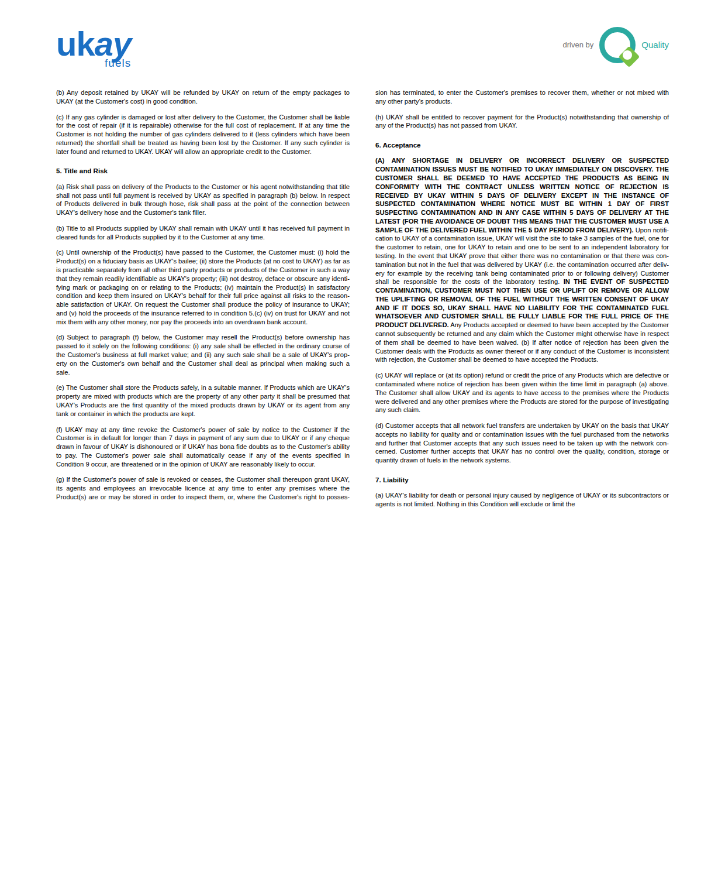ukay
fuels
driven by
Quality
(b) Any deposit retained by UKAY will be refunded by UKAY on return of the empty packages to UKAY (at the Customer's cost) in good condition.
(c) If any gas cylinder is damaged or lost after delivery to the Customer, the Customer shall be liable for the cost of repair (if it is repairable) otherwise for the full cost of replacement. If at any time the Customer is not holding the number of gas cylinders delivered to it (less cylinders which have been returned) the shortfall shall be treated as having been lost by the Customer. If any such cylinder is later found and returned to UKAY. UKAY will allow an appropriate credit to the Customer.
5. Title and Risk
(a) Risk shall pass on delivery of the Products to the Customer or his agent notwithstanding that title shall not pass until full payment is received by UKAY as specified in paragraph (b) below. In respect of Products delivered in bulk through hose, risk shall pass at the point of the connection between UKAY's delivery hose and the Customer's tank filler.
(b) Title to all Products supplied by UKAY shall remain with UKAY until it has received full payment in cleared funds for all Products supplied by it to the Customer at any time.
(c) Until ownership of the Product(s) have passed to the Customer, the Customer must: (i) hold the Product(s) on a fiduciary basis as UKAY's bailee; (ii) store the Products (at no cost to UKAY) as far as is practicable separately from all other third party products or products of the Customer in such a way that they remain readily identifiable as UKAY's property; (iii) not destroy, deface or obscure any identifying mark or packaging on or relating to the Products; (iv) maintain the Product(s) in satisfactory condition and keep them insured on UKAY's behalf for their full price against all risks to the reasonable satisfaction of UKAY. On request the Customer shall produce the policy of insurance to UKAY; and (v) hold the proceeds of the insurance referred to in condition 5.(c) (iv) on trust for UKAY and not mix them with any other money, nor pay the proceeds into an overdrawn bank account.
(d) Subject to paragraph (f) below, the Customer may resell the Product(s) before ownership has passed to it solely on the following conditions: (i) any sale shall be effected in the ordinary course of the Customer's business at full market value; and (ii) any such sale shall be a sale of UKAY's property on the Customer's own behalf and the Customer shall deal as principal when making such a sale.
(e) The Customer shall store the Products safely, in a suitable manner. If Products which are UKAY's property are mixed with products which are the property of any other party it shall be presumed that UKAY's Products are the first quantity of the mixed products drawn by UKAY or its agent from any tank or container in which the products are kept.
(f) UKAY may at any time revoke the Customer's power of sale by notice to the Customer if the Customer is in default for longer than 7 days in payment of any sum due to UKAY or if any cheque drawn in favour of UKAY is dishonoured or if UKAY has bona fide doubts as to the Customer's ability to pay. The Customer's power sale shall automatically cease if any of the events specified in Condition 9 occur, are threatened or in the opinion of UKAY are reasonably likely to occur.
(g) If the Customer's power of sale is revoked or ceases, the Customer shall thereupon grant UKAY, its agents and employees an irrevocable licence at any time to enter any premises where the Product(s) are or may be stored in order to inspect them, or, where the Customer's right to possession has terminated, to enter the Customer's premises to recover them, whether or not mixed with any other party's products.
(h) UKAY shall be entitled to recover payment for the Product(s) notwithstanding that ownership of any of the Product(s) has not passed from UKAY.
6. Acceptance
(a) Any shortage in delivery or incorrect delivery or suspected contamination issues must be notified to UKAY immediately on discovery. The customer shall be deemed to have accepted the products as being in conformity with the contract unless written notice of rejection is received by UKAY within 5 days of delivery except in the instance of suspected contamination where notice must be within 1 day of first suspecting contamination and in any case within 5 days of delivery at the latest (for the avoidance of doubt this means that the customer must use a sample of the delivered fuel within the 5 day period from delivery). Upon notification to UKAY of a contamination issue, UKAY will visit the site to take 3 samples of the fuel, one for the customer to retain, one for UKAY to retain and one to be sent to an independent laboratory for testing. In the event that UKAY prove that either there was no contamination or that there was contamination but not in the fuel that was delivered by UKAY (i.e. the contamination occurred after delivery for example by the receiving tank being contaminated prior to or following delivery) Customer shall be responsible for the costs of the laboratory testing. In the event of suspected contamination, customer must not then use or uplift or remove or allow the uplifting or removal of the fuel without the written consent of UKAY and if it does so, UKAY shall have no liability for the contaminated fuel whatsoever and customer shall be fully liable for the full price of the product delivered. Any Products accepted or deemed to have been accepted by the Customer cannot subsequently be returned and any claim which the Customer might otherwise have in respect of them shall be deemed to have been waived. (b) If after notice of rejection has been given the Customer deals with the Products as owner thereof or if any conduct of the Customer is inconsistent with rejection, the Customer shall be deemed to have accepted the Products.
(c) UKAY will replace or (at its option) refund or credit the price of any Products which are defective or contaminated where notice of rejection has been given within the time limit in paragraph (a) above. The Customer shall allow UKAY and its agents to have access to the premises where the Products were delivered and any other premises where the Products are stored for the purpose of investigating any such claim.
(d) Customer accepts that all network fuel transfers are undertaken by UKAY on the basis that UKAY accepts no liability for quality and or contamination issues with the fuel purchased from the networks and further that Customer accepts that any such issues need to be taken up with the network concerned. Customer further accepts that UKAY has no control over the quality, condition, storage or quantity drawn of fuels in the network systems.
7. Liability
(a) UKAY's liability for death or personal injury caused by negligence of UKAY or its subcontractors or agents is not limited. Nothing in this Condition will exclude or limit the